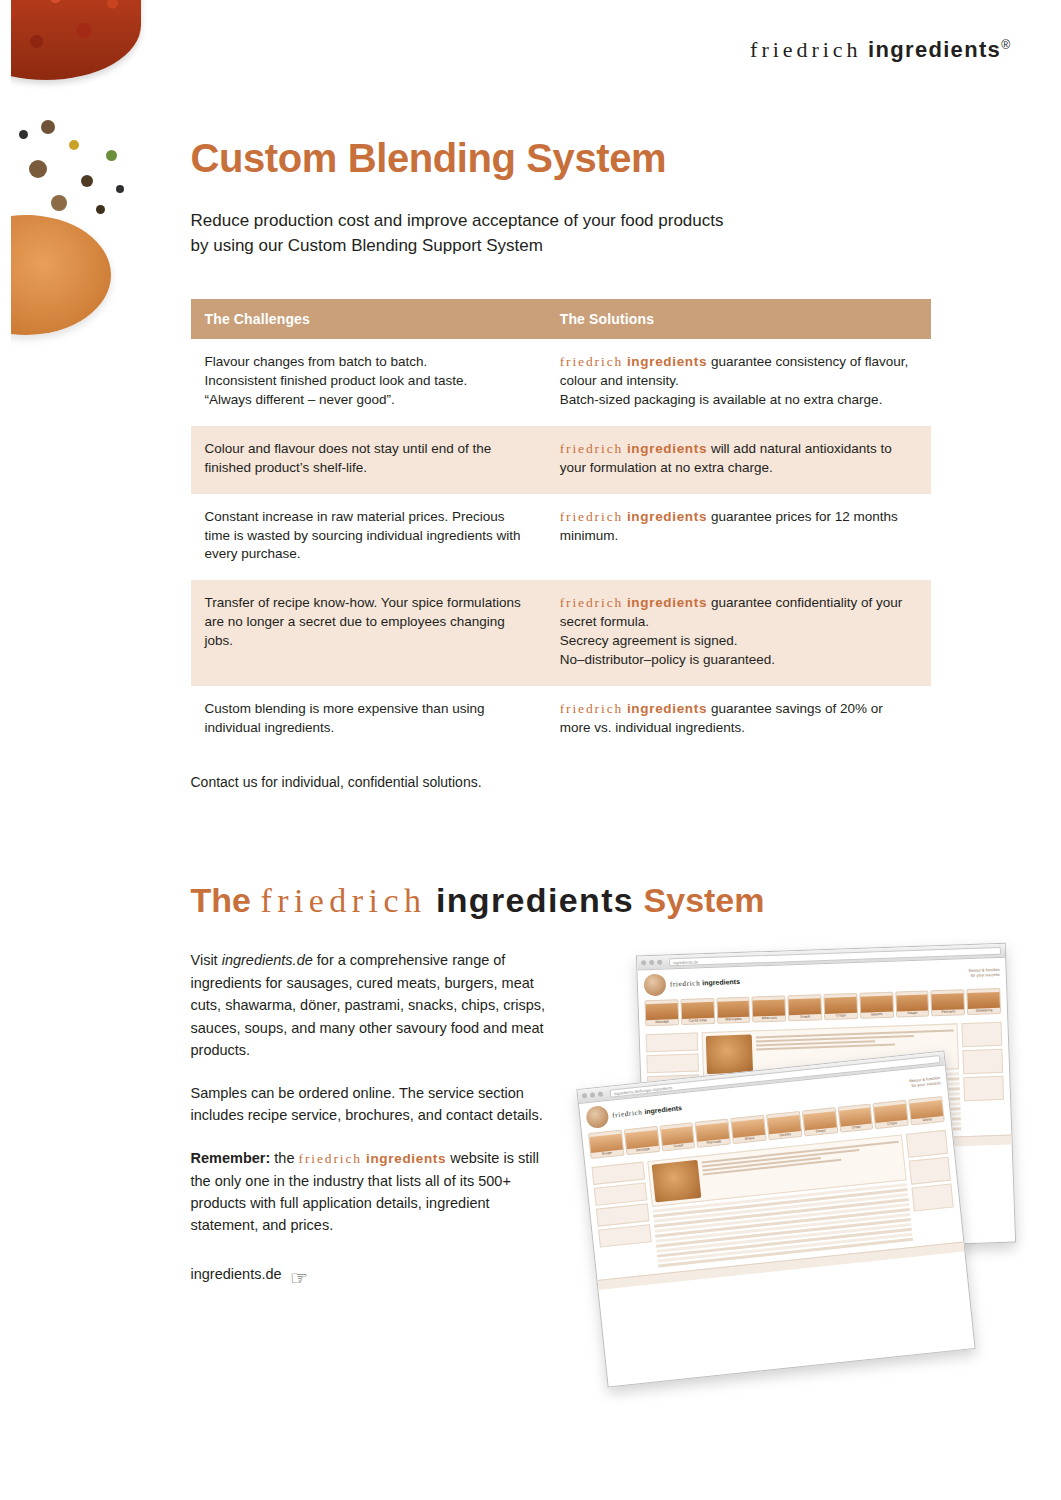friedrich ingredients®
Custom Blending System
Reduce production cost and improve acceptance of your food products
by using our Custom Blending Support System
| The Challenges | The Solutions |
| --- | --- |
| Flavour changes from batch to batch. Inconsistent finished product look and taste. “Always different – never good”. | friedrich ingredients guarantee consistency of flavour, colour and intensity. Batch-sized packaging is available at no extra charge. |
| Colour and flavour does not stay until end of the finished product’s shelf-life. | friedrich ingredients will add natural antioxidants to your formulation at no extra charge. |
| Constant increase in raw material prices. Precious time is wasted by sourcing individual ingredients with every purchase. | friedrich ingredients guarantee prices for 12 months minimum. |
| Transfer of recipe know-how. Your spice formulations are no longer a secret due to employees changing jobs. | friedrich ingredients guarantee confidentiality of your secret formula. Secrecy agreement is signed. No–distributor–policy is guaranteed. |
| Custom blending is more expensive than using individual ingredients. | friedrich ingredients guarantee savings of 20% or more vs. individual ingredients. |
Contact us for individual, confidential solutions.
The friedrich ingredients System
Visit ingredients.de for a comprehensive range of ingredients for sausages, cured meats, burgers, meat cuts, shawarma, döner, pastrami, snacks, chips, crisps, sauces, soups, and many other savoury food and meat products.
Samples can be ordered online. The service section includes recipe service, brochures, and contact details.
Remember: the friedrich ingredients website is still the only one in the industry that lists all of its 500+ products with full application details, ingredient statement, and prices.
ingredients.de ☞
ingredients.de
friedrich ingredients
flavour & function
for your success
Sausage
Cured meat
Marinades
Meat cuts
Snack
Crisps
Sauces
Soups
Pastrami
Shawarma
ingredients.de/burger-ingredients
friedrich ingredients
flavour & function
for your success
Burger
Sausage
Cured
Marinade
Snack
Sauces
Soups
Chips
Crisps
Döner